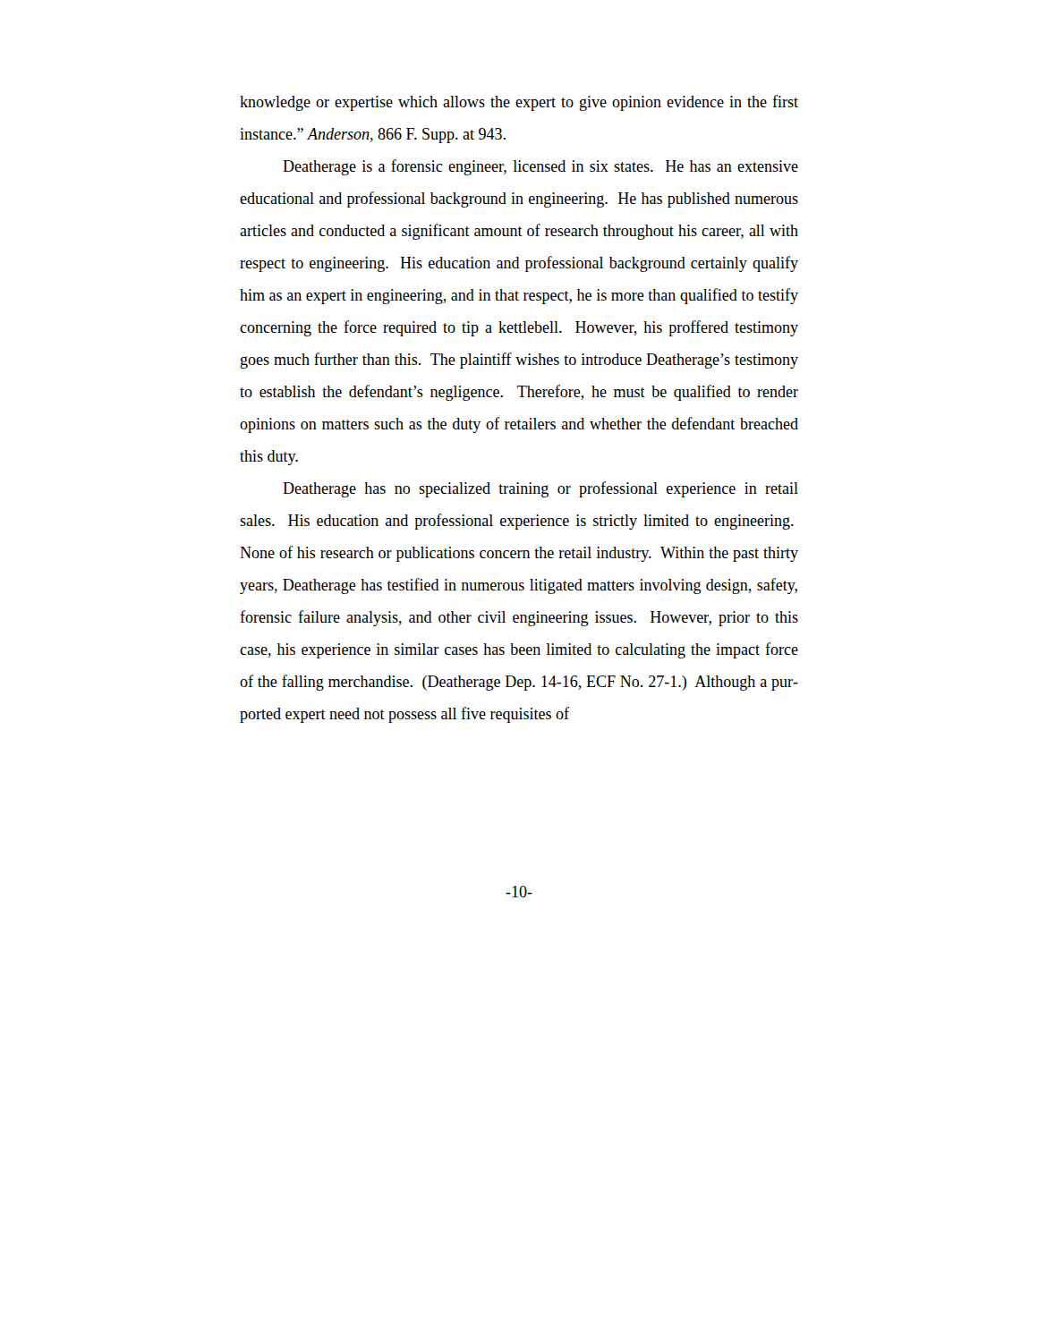knowledge or expertise which allows the expert to give opinion evidence in the first instance.” Anderson, 866 F. Supp. at 943.
Deatherage is a forensic engineer, licensed in six states. He has an extensive educational and professional background in engineering. He has published numerous articles and conducted a significant amount of research throughout his career, all with respect to engineering. His education and professional background certainly qualify him as an expert in engineering, and in that respect, he is more than qualified to testify concerning the force required to tip a kettlebell. However, his proffered testimony goes much further than this. The plaintiff wishes to introduce Deatherage’s testimony to establish the defendant’s negligence. Therefore, he must be qualified to render opinions on matters such as the duty of retailers and whether the defendant breached this duty.
Deatherage has no specialized training or professional experience in retail sales. His education and professional experience is strictly limited to engineering. None of his research or publications concern the retail industry. Within the past thirty years, Deatherage has testified in numerous litigated matters involving design, safety, forensic failure analysis, and other civil engineering issues. However, prior to this case, his experience in similar cases has been limited to calculating the impact force of the falling merchandise. (Deatherage Dep. 14-16, ECF No. 27-1.) Although a purported expert need not possess all five requisites of
-10-